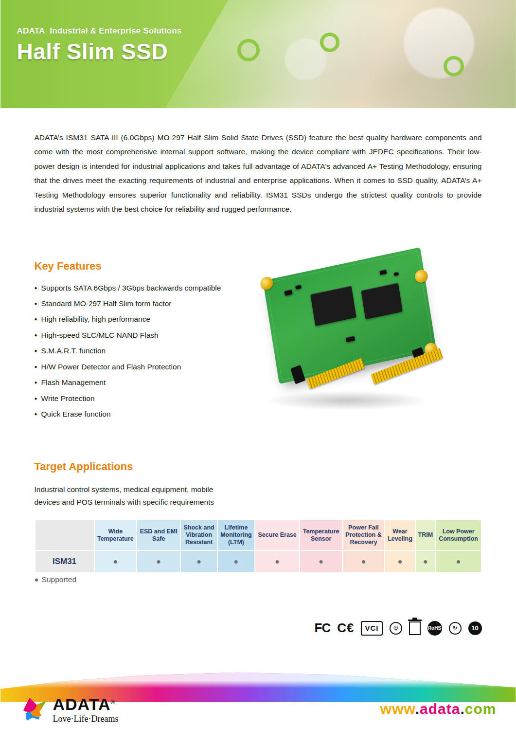ADATA Industrial & Enterprise Solutions
Half Slim SSD
ADATA’s ISM31 SATA III (6.0Gbps) MO-297 Half Slim Solid State Drives (SSD) feature the best quality hardware components and come with the most comprehensive internal support software, making the device compliant with JEDEC specifications. Their low-power design is intended for industrial applications and takes full advantage of ADATA's advanced A+ Testing Methodology, ensuring that the drives meet the exacting requirements of industrial and enterprise applications. When it comes to SSD quality, ADATA’s A+ Testing Methodology ensures superior functionality and reliability. ISM31 SSDs undergo the strictest quality controls to provide industrial systems with the best choice for reliability and rugged performance.
Key Features
Supports SATA 6Gbps / 3Gbps backwards compatible
Standard MO-297 Half Slim form factor
High reliability, high performance
High-speed SLC/MLC NAND Flash
S.M.A.R.T. function
H/W Power Detector and Flash Protection
Flash Management
Write Protection
Quick Erase function
Target Applications
Industrial control systems, medical equipment, mobile devices and POS terminals with specific requirements
| | Wide Temperature | ESD and EMI Safe | Shock and Vibration Resistant | Lifetime Monitoring (LTM) | Secure Erase | Temperature Sensor | Power Fail Protection & Recovery | Wear Leveling | TRIM | Low Power Consumption |
| --- | --- | --- | --- | --- | --- | --- | --- | --- | --- | --- |
| ISM31 | ● | ● | ● | ● | ● | ● | ● | ● | ● | ● |
●Supported
FC C€ VCI ☉ RoHS ↻ 10
ADATA®
Love·Life·Dreams
www.adata.com